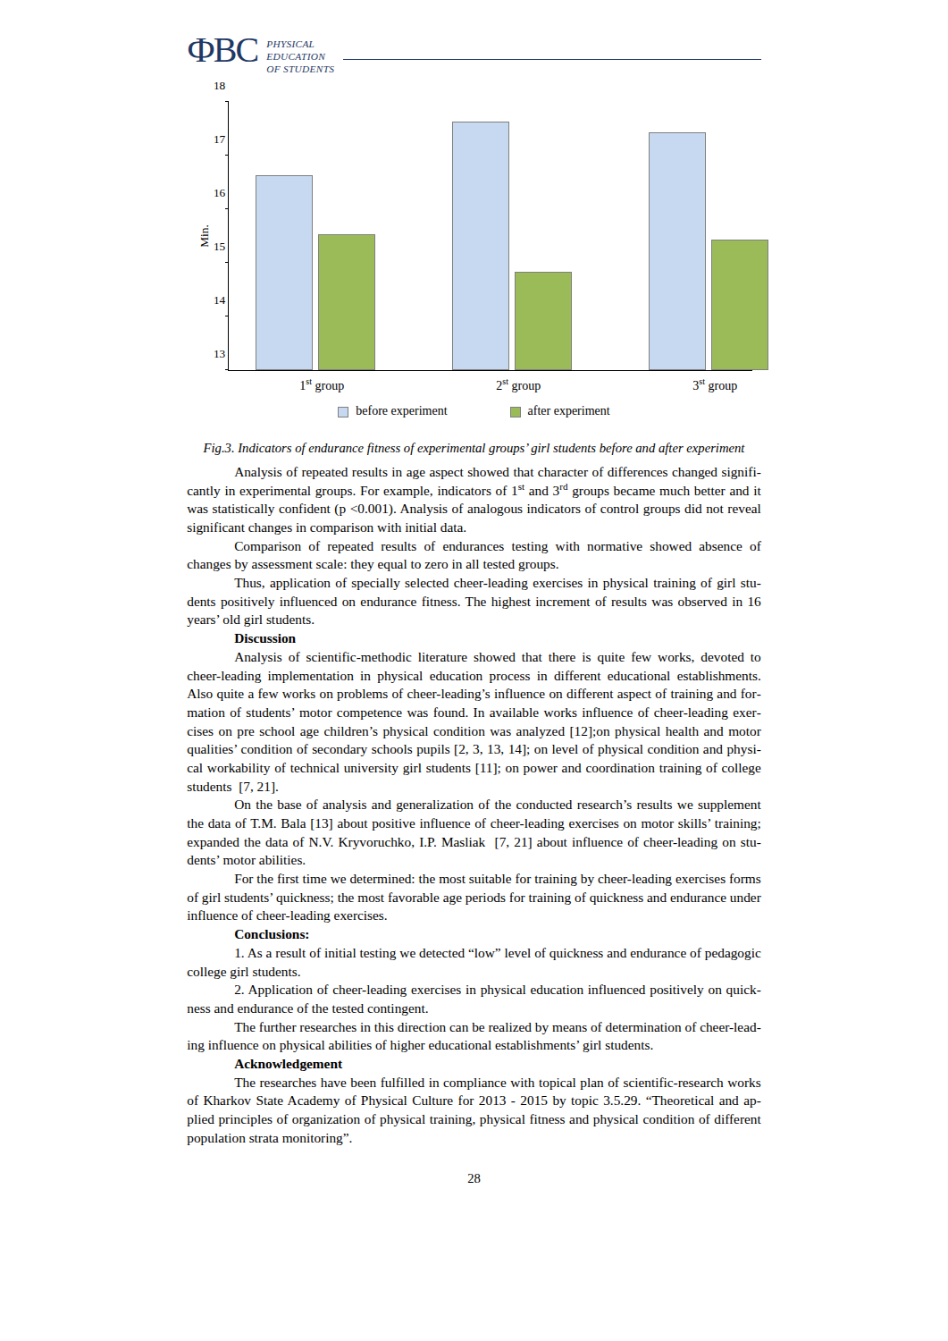ФВС
Physical
Education
of Students
Min.
13
14
15
16
17
18
1st group
2st group
3st group
before experiment
after experiment
Fig.3. Indicators of endurance fitness of experimental groups’ girl students before and after experiment
Analysis of repeated results in age aspect showed that character of differences changed significantly in experimental groups. For example, indicators of 1st and 3rd groups became much better and it was statistically confident (p <0.001). Analysis of analogous indicators of control groups did not reveal significant changes in comparison with initial data.
Comparison of repeated results of endurances testing with normative showed absence of changes by assessment scale: they equal to zero in all tested groups.
Thus, application of specially selected cheer-leading exercises in physical training of girl students positively influenced on endurance fitness. The highest increment of results was observed in 16 years’ old girl students.
Discussion
Analysis of scientific-methodic literature showed that there is quite few works, devoted to cheer-leading implementation in physical education process in different educational establishments. Also quite a few works on problems of cheer-leading’s influence on different aspect of training and formation of students’ motor competence was found. In available works influence of cheer-leading exercises on pre school age children’s physical condition was analyzed [12];on physical health and motor qualities’ condition of secondary schools pupils [2, 3, 13, 14]; on level of physical condition and physical workability of technical university girl students [11]; on power and coordination training of college students [7, 21].
On the base of analysis and generalization of the conducted research’s results we supplement the data of T.M. Bala [13] about positive influence of cheer-leading exercises on motor skills’ training; expanded the data of N.V. Kryvoruchko, I.P. Masliak [7, 21] about influence of cheer-leading on students’ motor abilities.
For the first time we determined: the most suitable for training by cheer-leading exercises forms of girl students’ quickness; the most favorable age periods for training of quickness and endurance under influence of cheer-leading exercises.
Conclusions:
1. As a result of initial testing we detected “low” level of quickness and endurance of pedagogic college girl students.
2. Application of cheer-leading exercises in physical education influenced positively on quickness and endurance of the tested contingent.
The further researches in this direction can be realized by means of determination of cheer-leading influence on physical abilities of higher educational establishments’ girl students.
Acknowledgement
The researches have been fulfilled in compliance with topical plan of scientific-research works of Kharkov State Academy of Physical Culture for 2013 - 2015 by topic 3.5.29. “Theoretical and applied principles of organization of physical training, physical fitness and physical condition of different population strata monitoring”.
28